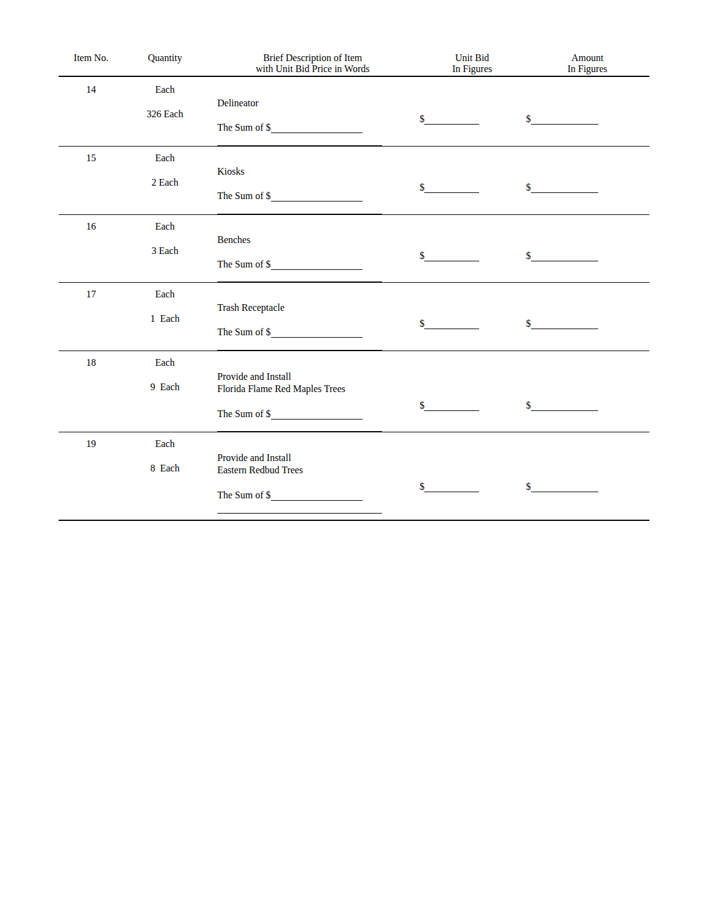| Item No. | Quantity | Brief Description of Item with Unit Bid Price in Words | Unit Bid In Figures | Amount In Figures |
| --- | --- | --- | --- | --- |
| 14 | Each 326 Each | Delineator The Sum of $ | $ | $ |
| 15 | Each 2 Each | Kiosks The Sum of $ | $ | $ |
| 16 | Each 3 Each | Benches The Sum of $ | $ | $ |
| 17 | Each 1 Each | Trash Receptacle The Sum of $ | $ | $ |
| 18 | Each 9 Each | Provide and Install Florida Flame Red Maples Trees The Sum of $ | $ | $ |
| 19 | Each 8 Each | Provide and Install Eastern Redbud Trees The Sum of $ | $ | $ |